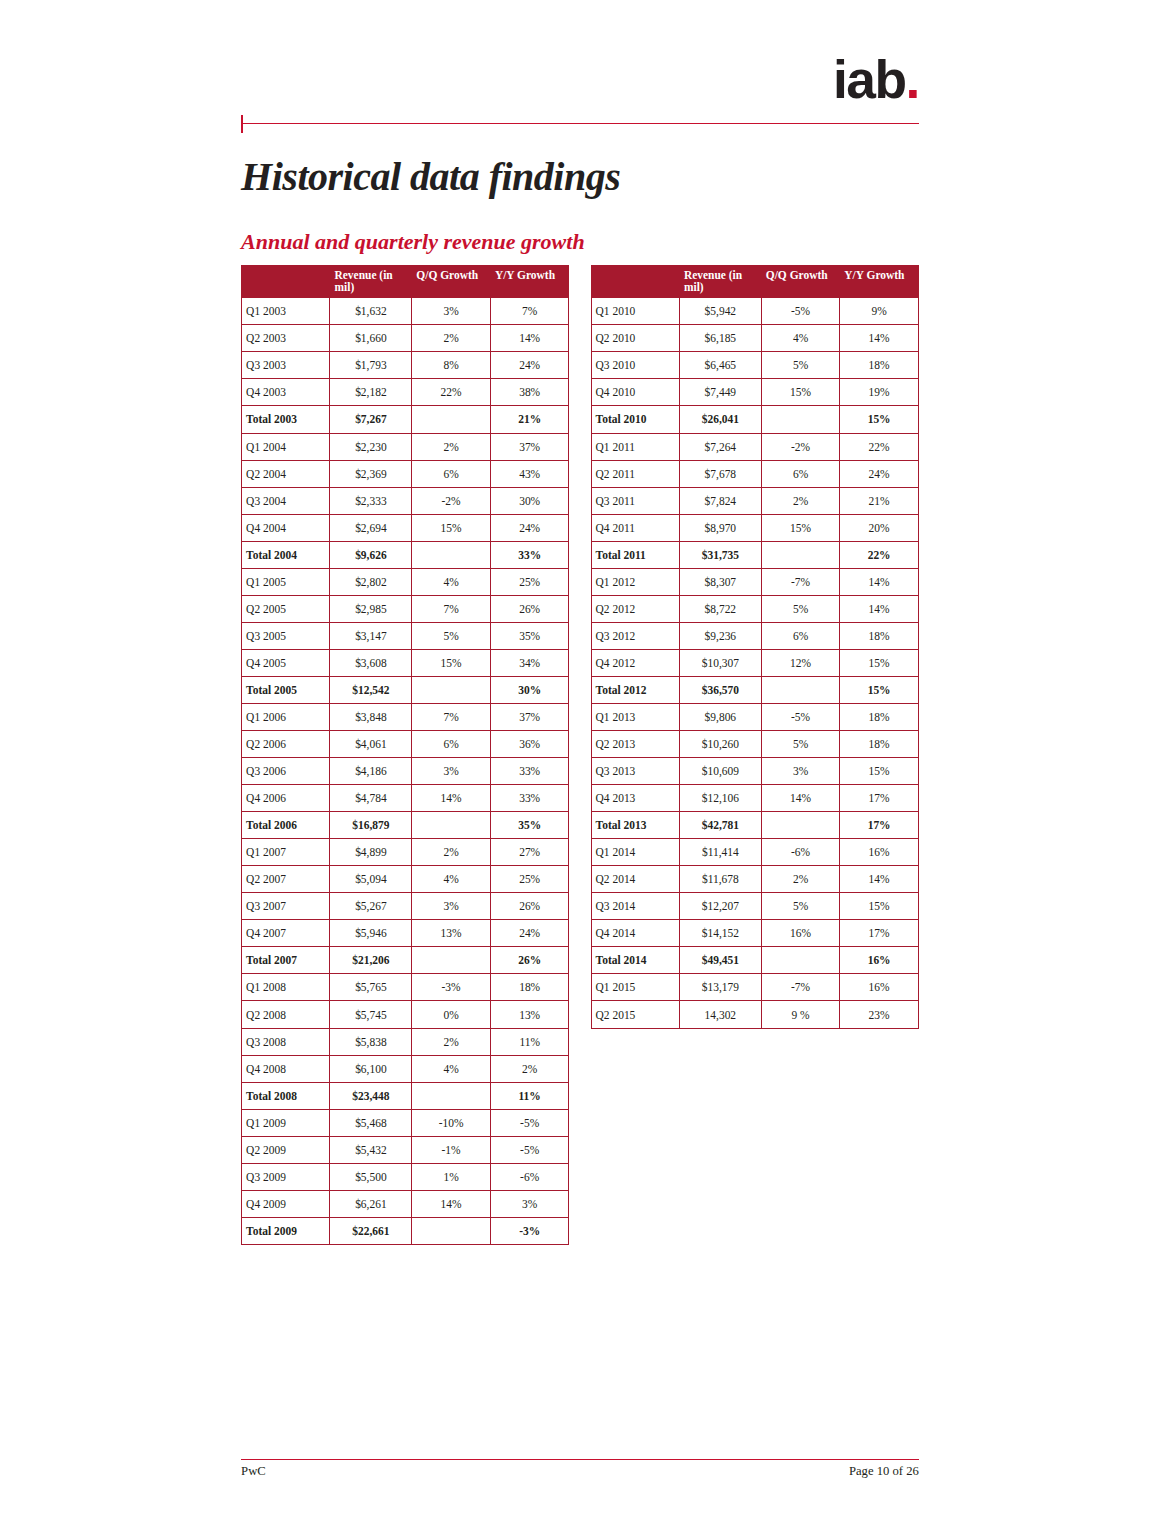iab.
Historical data findings
Annual and quarterly revenue growth
| | Revenue (in mil) | Q/Q Growth | Y/Y Growth |
| --- | --- | --- | --- |
| Q1 2003 | $1,632 | 3% | 7% |
| Q2 2003 | $1,660 | 2% | 14% |
| Q3 2003 | $1,793 | 8% | 24% |
| Q4 2003 | $2,182 | 22% | 38% |
| Total 2003 | $7,267 | | 21% |
| Q1 2004 | $2,230 | 2% | 37% |
| Q2 2004 | $2,369 | 6% | 43% |
| Q3 2004 | $2,333 | -2% | 30% |
| Q4 2004 | $2,694 | 15% | 24% |
| Total 2004 | $9,626 | | 33% |
| Q1 2005 | $2,802 | 4% | 25% |
| Q2 2005 | $2,985 | 7% | 26% |
| Q3 2005 | $3,147 | 5% | 35% |
| Q4 2005 | $3,608 | 15% | 34% |
| Total 2005 | $12,542 | | 30% |
| Q1 2006 | $3,848 | 7% | 37% |
| Q2 2006 | $4,061 | 6% | 36% |
| Q3 2006 | $4,186 | 3% | 33% |
| Q4 2006 | $4,784 | 14% | 33% |
| Total 2006 | $16,879 | | 35% |
| Q1 2007 | $4,899 | 2% | 27% |
| Q2 2007 | $5,094 | 4% | 25% |
| Q3 2007 | $5,267 | 3% | 26% |
| Q4 2007 | $5,946 | 13% | 24% |
| Total 2007 | $21,206 | | 26% |
| Q1 2008 | $5,765 | -3% | 18% |
| Q2 2008 | $5,745 | 0% | 13% |
| Q3 2008 | $5,838 | 2% | 11% |
| Q4 2008 | $6,100 | 4% | 2% |
| Total 2008 | $23,448 | | 11% |
| Q1 2009 | $5,468 | -10% | -5% |
| Q2 2009 | $5,432 | -1% | -5% |
| Q3 2009 | $5,500 | 1% | -6% |
| Q4 2009 | $6,261 | 14% | 3% |
| Total 2009 | $22,661 | | -3% |
| | Revenue (in mil) | Q/Q Growth | Y/Y Growth |
| --- | --- | --- | --- |
| Q1 2010 | $5,942 | -5% | 9% |
| Q2 2010 | $6,185 | 4% | 14% |
| Q3 2010 | $6,465 | 5% | 18% |
| Q4 2010 | $7,449 | 15% | 19% |
| Total 2010 | $26,041 | | 15% |
| Q1 2011 | $7,264 | -2% | 22% |
| Q2 2011 | $7,678 | 6% | 24% |
| Q3 2011 | $7,824 | 2% | 21% |
| Q4 2011 | $8,970 | 15% | 20% |
| Total 2011 | $31,735 | | 22% |
| Q1 2012 | $8,307 | -7% | 14% |
| Q2 2012 | $8,722 | 5% | 14% |
| Q3 2012 | $9,236 | 6% | 18% |
| Q4 2012 | $10,307 | 12% | 15% |
| Total 2012 | $36,570 | | 15% |
| Q1 2013 | $9,806 | -5% | 18% |
| Q2 2013 | $10,260 | 5% | 18% |
| Q3 2013 | $10,609 | 3% | 15% |
| Q4 2013 | $12,106 | 14% | 17% |
| Total 2013 | $42,781 | | 17% |
| Q1 2014 | $11,414 | -6% | 16% |
| Q2 2014 | $11,678 | 2% | 14% |
| Q3 2014 | $12,207 | 5% | 15% |
| Q4 2014 | $14,152 | 16% | 17% |
| Total 2014 | $49,451 | | 16% |
| Q1 2015 | $13,179 | -7% | 16% |
| Q2 2015 | 14,302 | 9 % | 23% |
PwC
Page 10 of 26